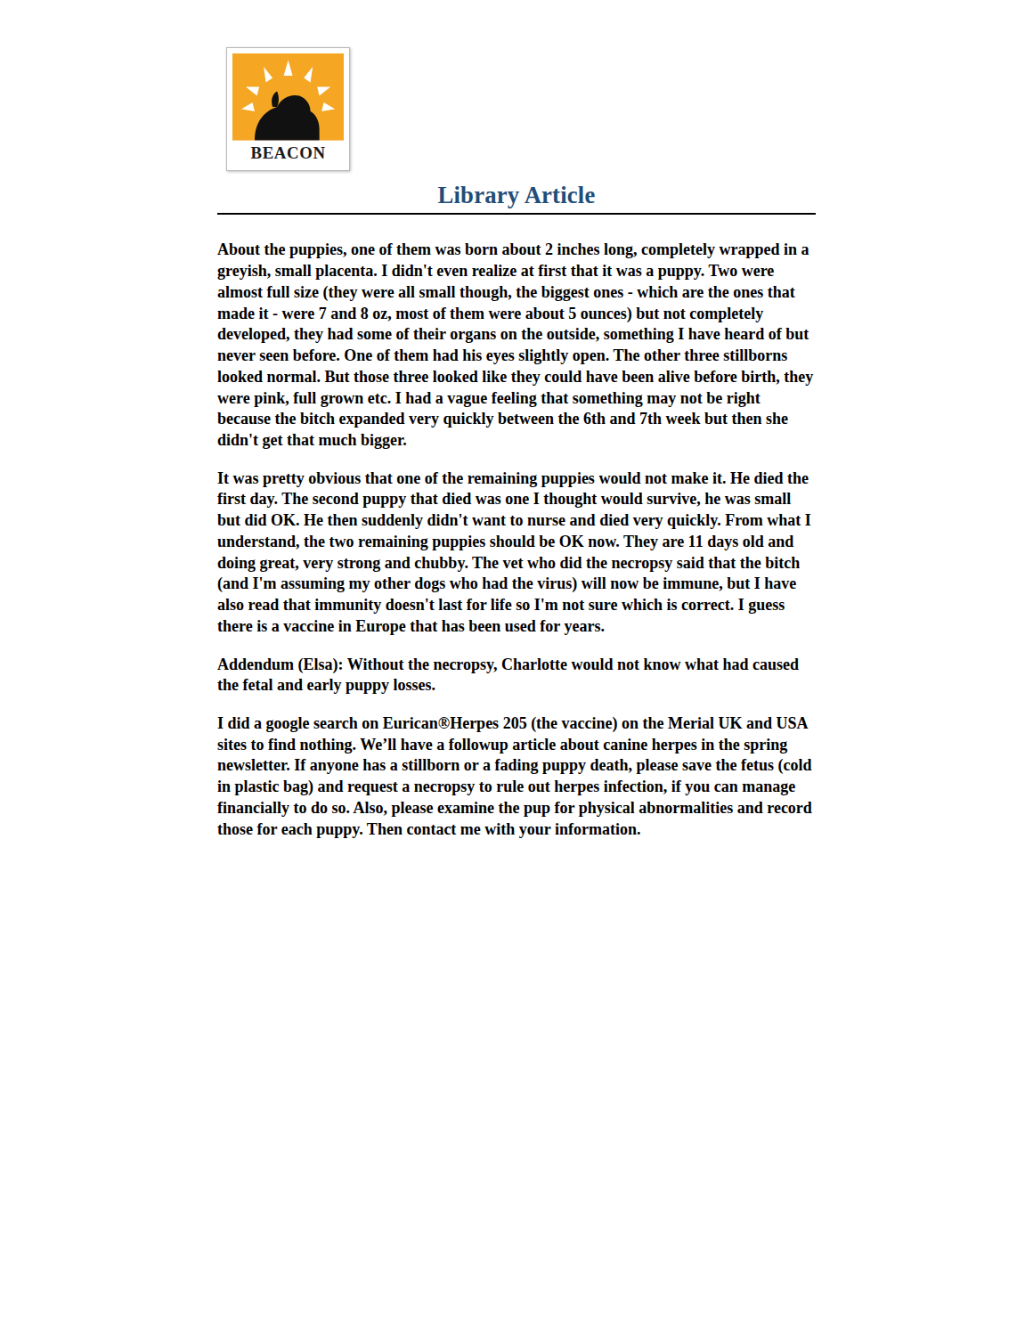BEACON
Library Article
About the puppies, one of them was born about 2 inches long, completely wrapped in a greyish, small placenta. I didn't even realize at first that it was a puppy. Two were almost full size (they were all small though, the biggest ones - which are the ones that made it - were 7 and 8 oz, most of them were about 5 ounces) but not completely developed, they had some of their organs on the outside, something I have heard of but never seen before. One of them had his eyes slightly open. The other three stillborns looked normal. But those three looked like they could have been alive before birth, they were pink, full grown etc. I had a vague feeling that something may not be right because the bitch expanded very quickly between the 6th and 7th week but then she didn't get that much bigger.
It was pretty obvious that one of the remaining puppies would not make it. He died the first day. The second puppy that died was one I thought would survive, he was small but did OK. He then suddenly didn't want to nurse and died very quickly. From what I understand, the two remaining puppies should be OK now. They are 11 days old and doing great, very strong and chubby. The vet who did the necropsy said that the bitch (and I'm assuming my other dogs who had the virus) will now be immune, but I have also read that immunity doesn't last for life so I'm not sure which is correct. I guess there is a vaccine in Europe that has been used for years.
Addendum (Elsa): Without the necropsy, Charlotte would not know what had caused the fetal and early puppy losses.
I did a google search on Eurican®Herpes 205 (the vaccine) on the Merial UK and USA sites to find nothing. We’ll have a followup article about canine herpes in the spring newsletter. If anyone has a stillborn or a fading puppy death, please save the fetus (cold in plastic bag) and request a necropsy to rule out herpes infection, if you can manage financially to do so. Also, please examine the pup for physical abnormalities and record those for each puppy. Then contact me with your information.